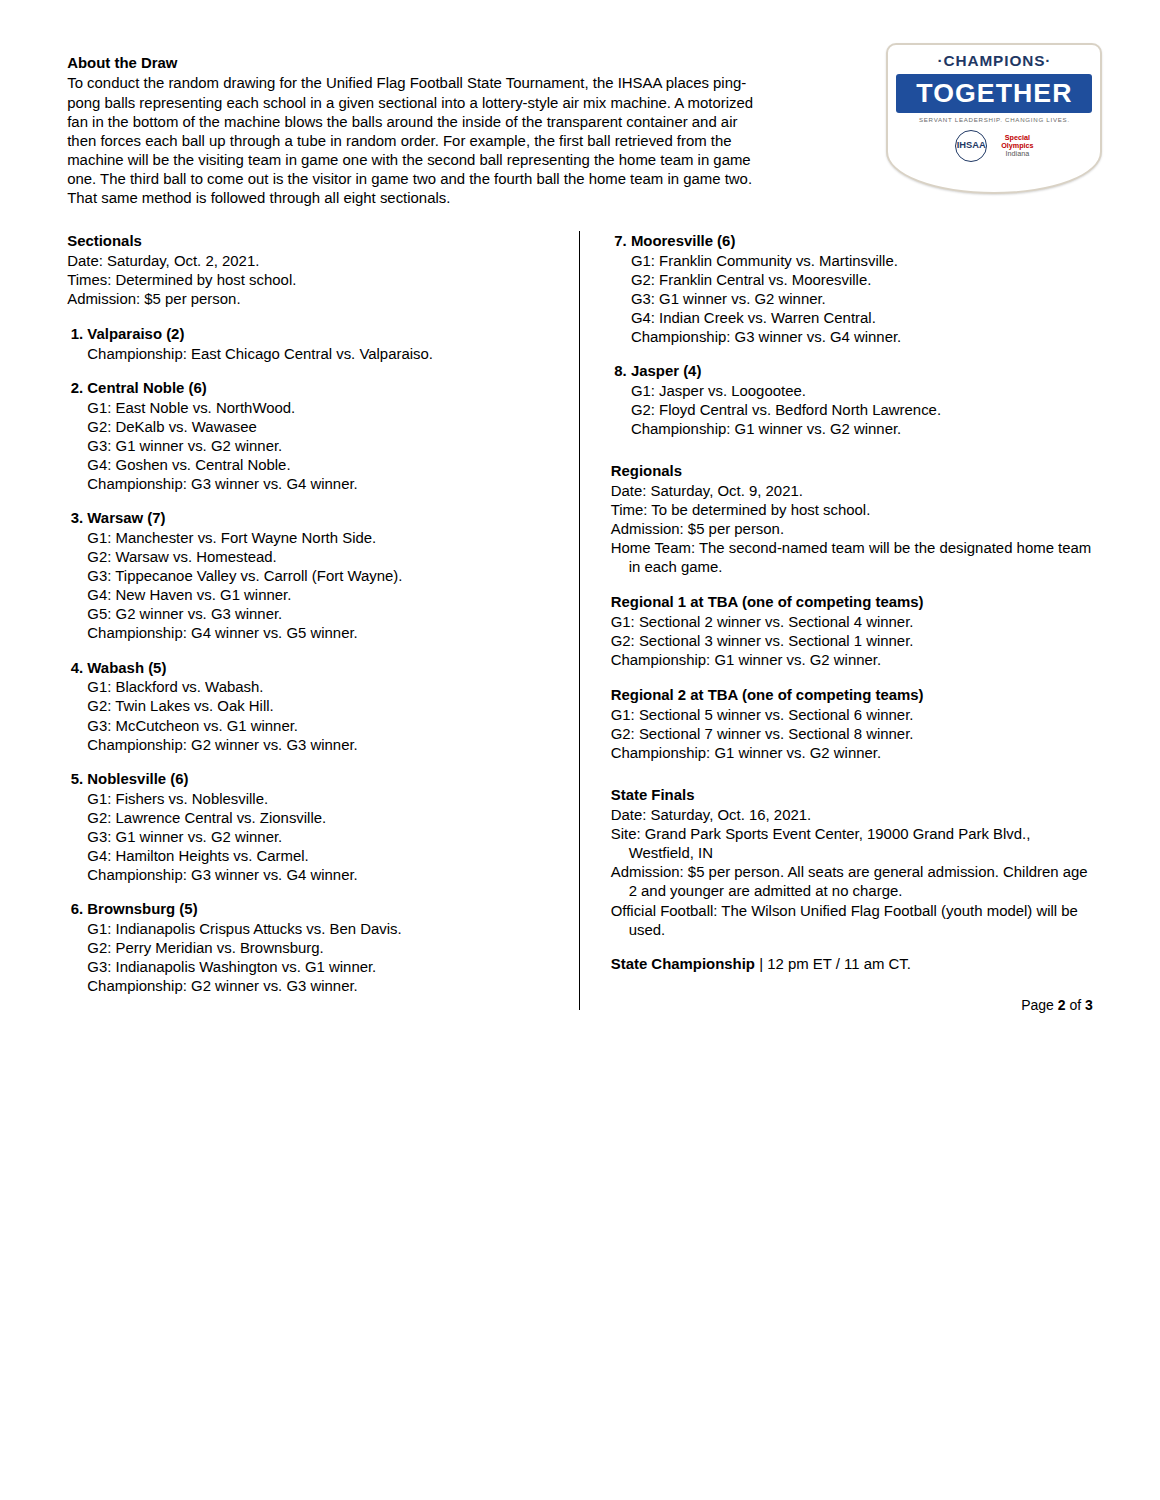·CHAMPIONS·
TOGETHER
Servant Leadership. Changing Lives.
IHSAA
Special
OlympicsIndiana
About the Draw
To conduct the random drawing for the Unified Flag Football State Tournament, the IHSAA places ping-pong balls representing each school in a given sectional into a lottery-style air mix machine. A motorized fan in the bottom of the machine blows the balls around the inside of the transparent container and air then forces each ball up through a tube in random order. For example, the first ball retrieved from the machine will be the visiting team in game one with the second ball representing the home team in game one. The third ball to come out is the visitor in game two and the fourth ball the home team in game two. That same method is followed through all eight sectionals.
Sectionals
Date: Saturday, Oct. 2, 2021.
Times: Determined by host school.
Admission: $5 per person.
Valparaiso (2)
Championship: East Chicago Central vs. Valparaiso.
Central Noble (6)
G1: East Noble vs. NorthWood.
G2: DeKalb vs. Wawasee
G3: G1 winner vs. G2 winner.
G4: Goshen vs. Central Noble.
Championship: G3 winner vs. G4 winner.
Warsaw (7)
G1: Manchester vs. Fort Wayne North Side.
G2: Warsaw vs. Homestead.
G3: Tippecanoe Valley vs. Carroll (Fort Wayne).
G4: New Haven vs. G1 winner.
G5: G2 winner vs. G3 winner.
Championship: G4 winner vs. G5 winner.
Wabash (5)
G1: Blackford vs. Wabash.
G2: Twin Lakes vs. Oak Hill.
G3: McCutcheon vs. G1 winner.
Championship: G2 winner vs. G3 winner.
Noblesville (6)
G1: Fishers vs. Noblesville.
G2: Lawrence Central vs. Zionsville.
G3: G1 winner vs. G2 winner.
G4: Hamilton Heights vs. Carmel.
Championship: G3 winner vs. G4 winner.
Brownsburg (5)
G1: Indianapolis Crispus Attucks vs. Ben Davis.
G2: Perry Meridian vs. Brownsburg.
G3: Indianapolis Washington vs. G1 winner.
Championship: G2 winner vs. G3 winner.
Mooresville (6)
G1: Franklin Community vs. Martinsville.
G2: Franklin Central vs. Mooresville.
G3: G1 winner vs. G2 winner.
G4: Indian Creek vs. Warren Central.
Championship: G3 winner vs. G4 winner.
Jasper (4)
G1: Jasper vs. Loogootee.
G2: Floyd Central vs. Bedford North Lawrence.
Championship: G1 winner vs. G2 winner.
Regionals
Date: Saturday, Oct. 9, 2021.
Time: To be determined by host school.
Admission: $5 per person.
Home Team: The second-named team will be the designated home team in each game.
Regional 1 at TBA (one of competing teams)
G1: Sectional 2 winner vs. Sectional 4 winner.
G2: Sectional 3 winner vs. Sectional 1 winner.
Championship: G1 winner vs. G2 winner.
Regional 2 at TBA (one of competing teams)
G1: Sectional 5 winner vs. Sectional 6 winner.
G2: Sectional 7 winner vs. Sectional 8 winner.
Championship: G1 winner vs. G2 winner.
State Finals
Date: Saturday, Oct. 16, 2021.
Site: Grand Park Sports Event Center, 19000 Grand Park Blvd., Westfield, IN
Admission: $5 per person. All seats are general admission. Children age 2 and younger are admitted at no charge.
Official Football: The Wilson Unified Flag Football (youth model) will be used.
State Championship | 12 pm ET / 11 am CT.
Page 2 of 3